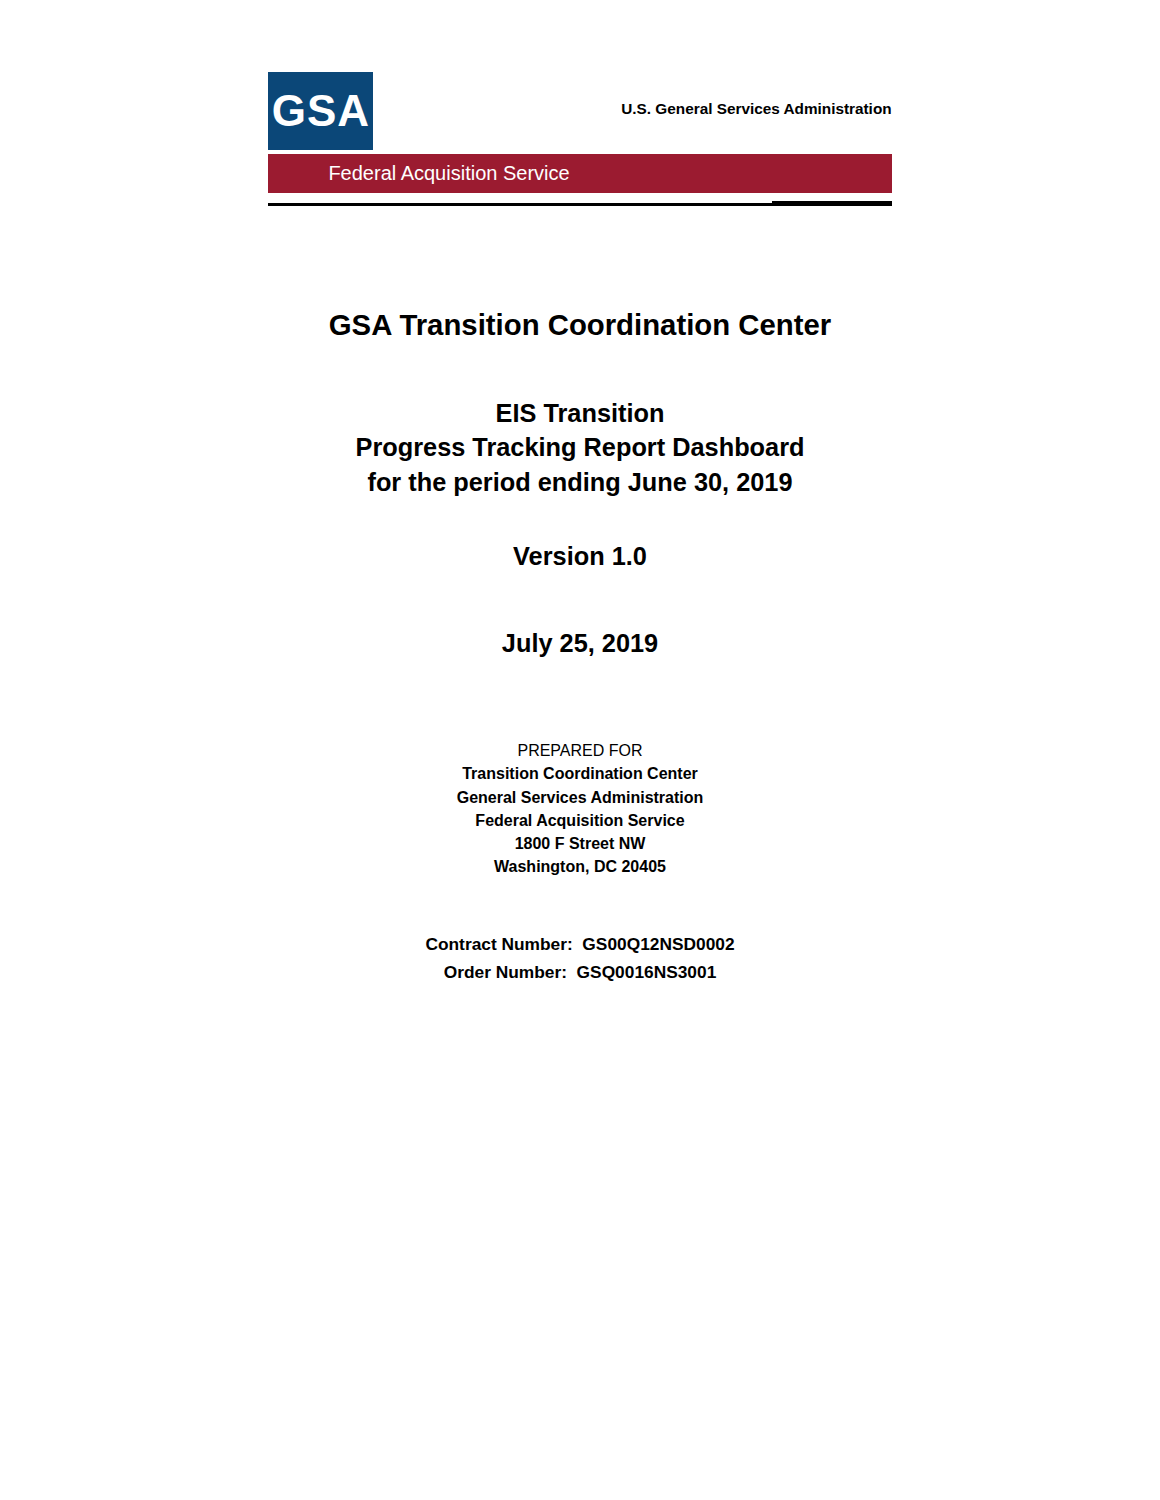GSA
U.S. General Services Administration
Federal Acquisition Service
GSA Transition Coordination Center
EIS Transition
Progress Tracking Report Dashboard
for the period ending June 30, 2019
Version 1.0
July 25, 2019
PREPARED FOR
Transition Coordination Center
General Services Administration
Federal Acquisition Service
1800 F Street NW
Washington, DC 20405
Contract Number: GS00Q12NSD0002
Order Number: GSQ0016NS3001